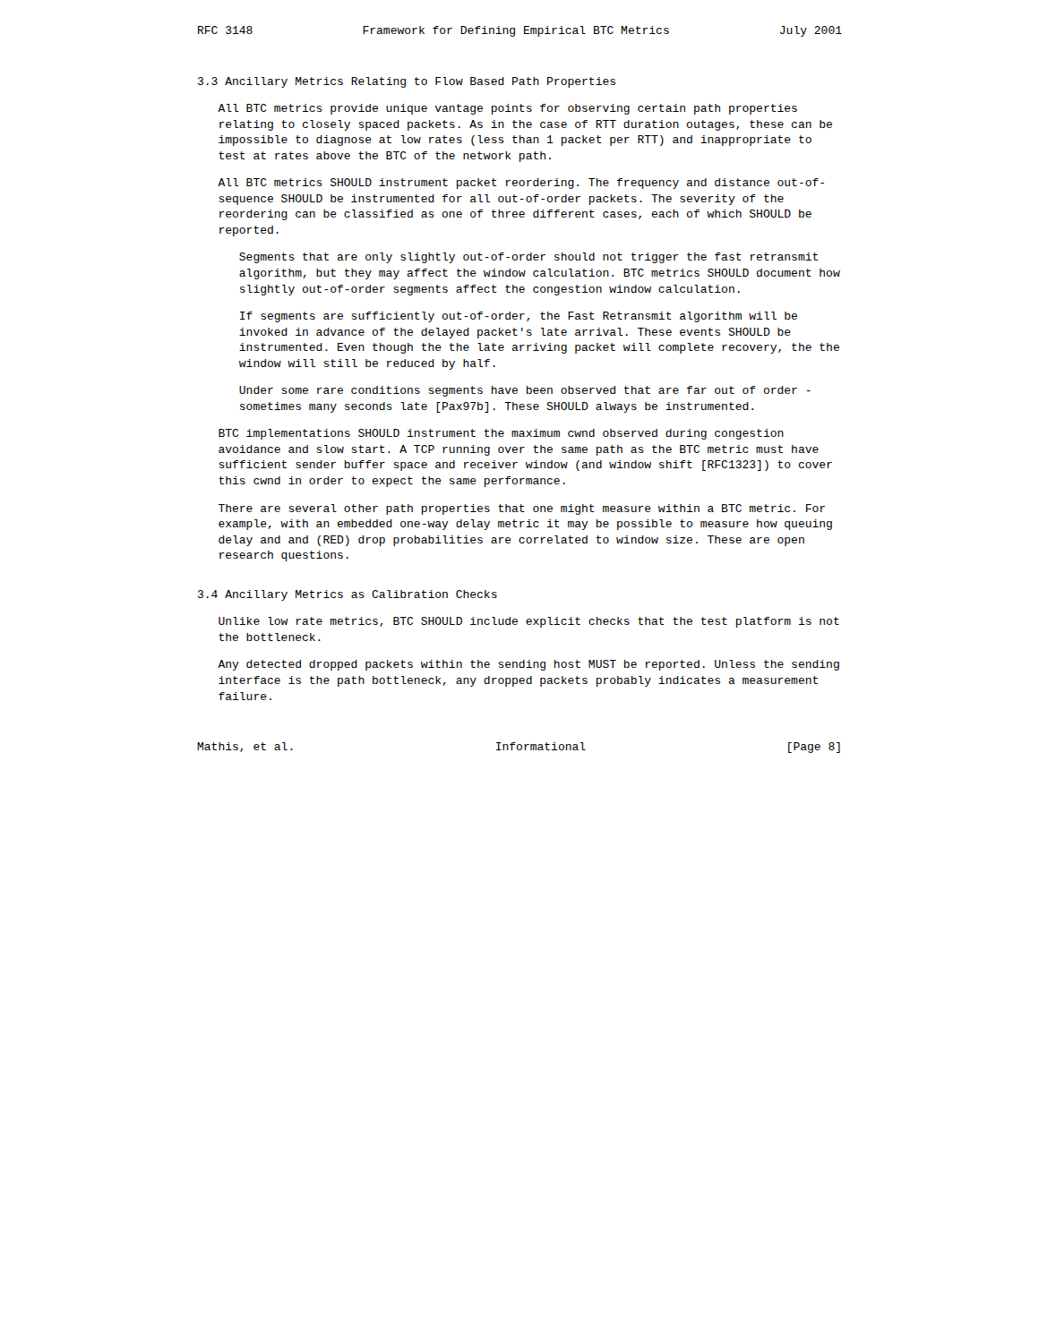RFC 3148 Framework for Defining Empirical BTC Metrics July 2001
3.3 Ancillary Metrics Relating to Flow Based Path Properties
All BTC metrics provide unique vantage points for observing certain path properties relating to closely spaced packets. As in the case of RTT duration outages, these can be impossible to diagnose at low rates (less than 1 packet per RTT) and inappropriate to test at rates above the BTC of the network path.
All BTC metrics SHOULD instrument packet reordering. The frequency and distance out-of-sequence SHOULD be instrumented for all out-of-order packets. The severity of the reordering can be classified as one of three different cases, each of which SHOULD be reported.
Segments that are only slightly out-of-order should not trigger the fast retransmit algorithm, but they may affect the window calculation. BTC metrics SHOULD document how slightly out-of-order segments affect the congestion window calculation.
If segments are sufficiently out-of-order, the Fast Retransmit algorithm will be invoked in advance of the delayed packet's late arrival. These events SHOULD be instrumented. Even though the the late arriving packet will complete recovery, the the window will still be reduced by half.
Under some rare conditions segments have been observed that are far out of order - sometimes many seconds late [Pax97b]. These SHOULD always be instrumented.
BTC implementations SHOULD instrument the maximum cwnd observed during congestion avoidance and slow start. A TCP running over the same path as the BTC metric must have sufficient sender buffer space and receiver window (and window shift [RFC1323]) to cover this cwnd in order to expect the same performance.
There are several other path properties that one might measure within a BTC metric. For example, with an embedded one-way delay metric it may be possible to measure how queuing delay and and (RED) drop probabilities are correlated to window size. These are open research questions.
3.4 Ancillary Metrics as Calibration Checks
Unlike low rate metrics, BTC SHOULD include explicit checks that the test platform is not the bottleneck.
Any detected dropped packets within the sending host MUST be reported. Unless the sending interface is the path bottleneck, any dropped packets probably indicates a measurement failure.
Mathis, et al. Informational [Page 8]